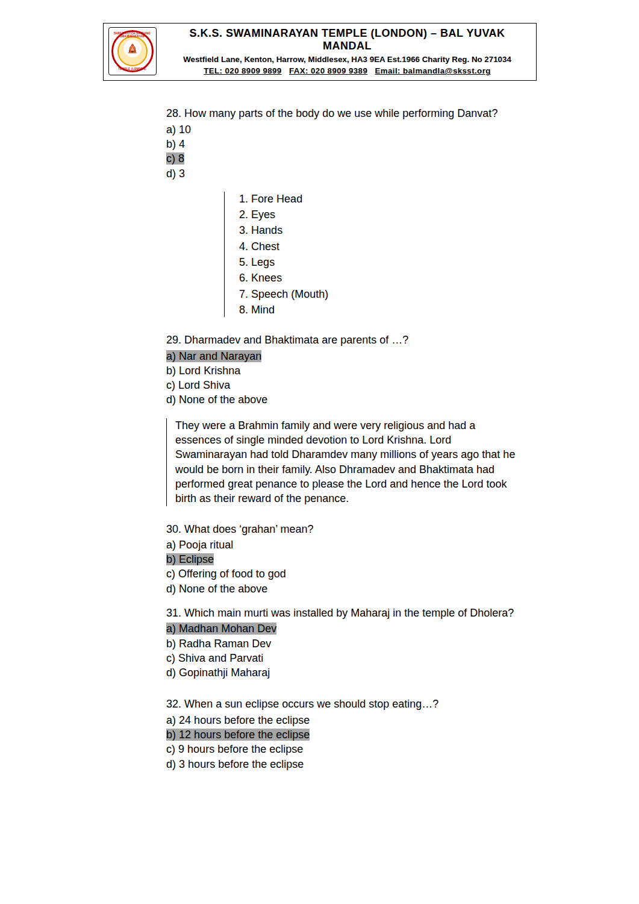SHREE KUTCH SATSANG SWAMINARAYAN
🛕
TEMPLE (LONDON)
S.K.S. SWAMINARAYAN TEMPLE (LONDON) – BAL YUVAK MANDAL
Westfield Lane, Kenton, Harrow, Middlesex, HA3 9EA Est.1966 Charity Reg. No 271034
TEL: 020 8909 9899 FAX: 020 8909 9389 Email: balmandla@sksst.org
28. How many parts of the body do we use while performing Danvat?
a) 10
b) 4
c) 8
d) 3
Fore Head
Eyes
Hands
Chest
Legs
Knees
Speech (Mouth)
Mind
29. Dharmadev and Bhaktimata are parents of …?
a) Nar and Narayan
b) Lord Krishna
c) Lord Shiva
d) None of the above
They were a Brahmin family and were very religious and had a essences of single minded devotion to Lord Krishna. Lord Swaminarayan had told Dharamdev many millions of years ago that he would be born in their family. Also Dhramadev and Bhaktimata had performed great penance to please the Lord and hence the Lord took birth as their reward of the penance.
30. What does ‘grahan’ mean?
a) Pooja ritual
b) Eclipse
c) Offering of food to god
d) None of the above
31. Which main murti was installed by Maharaj in the temple of Dholera?
a) Madhan Mohan Dev
b) Radha Raman Dev
c) Shiva and Parvati
d) Gopinathji Maharaj
32. When a sun eclipse occurs we should stop eating…?
a) 24 hours before the eclipse
b) 12 hours before the eclipse
c) 9 hours before the eclipse
d) 3 hours before the eclipse